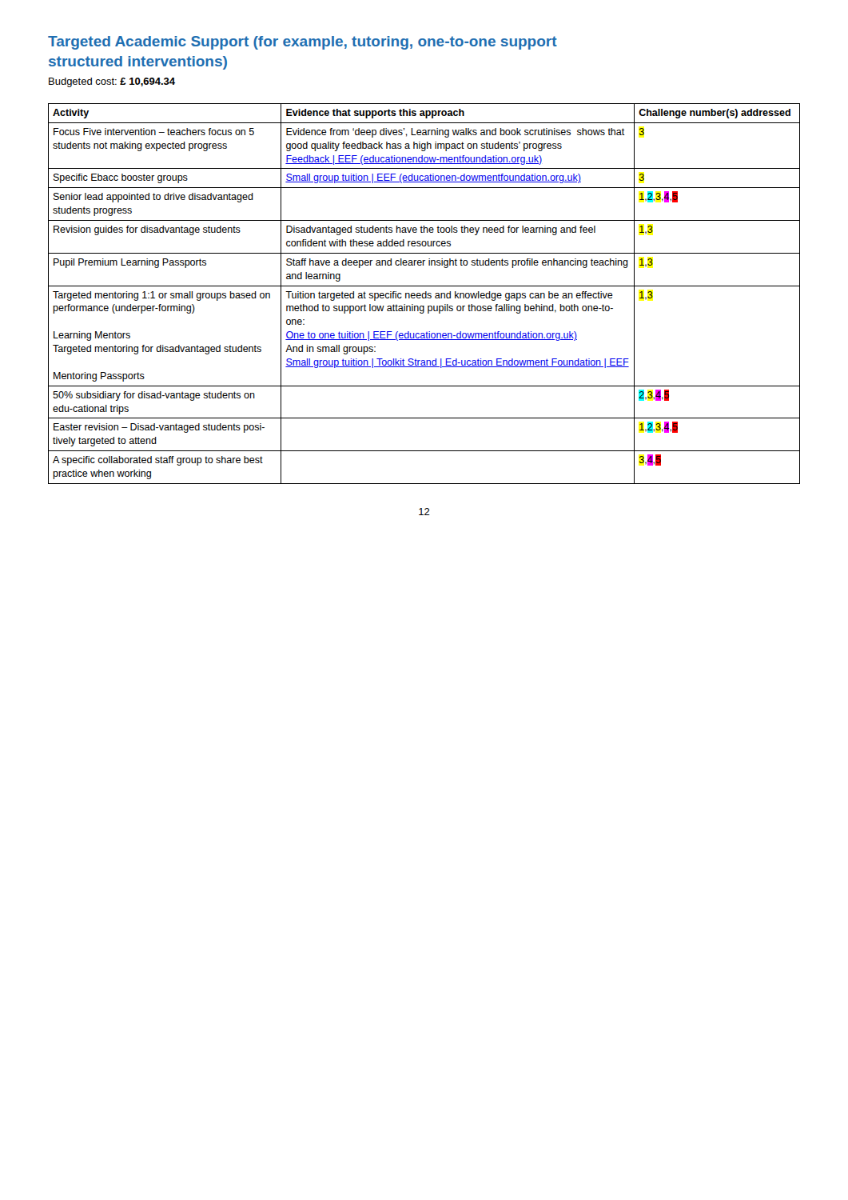Targeted Academic Support (for example, tutoring, one-to-one support
structured interventions)
Budgeted cost: £ 10,694.34
| Activity | Evidence that supports this approach | Challenge number(s) addressed |
| --- | --- | --- |
| Focus Five intervention – teachers focus on 5 students not making expected progress | Evidence from ‘deep dives’, Learning walks and book scrutinises shows that good quality feedback has a high impact on students’ progress Feedback / EEF (educationendow-mentfoundation.org.uk) | 3 |
| Specific Ebacc booster groups | Small group tuition / EEF (educationen-dowmentfoundation.org.uk) | 3 |
| Senior lead appointed to drive disadvantaged students progress | | 1 , 2 , 3 , 4 , 5 |
| Revision guides for disadvantage students | Disadvantaged students have the tools they need for learning and feel confident with these added resources | 1 , 3 |
| Pupil Premium Learning Passports | Staff have a deeper and clearer insight to students profile enhancing teaching and learning | 1 , 3 |
| Targeted mentoring 1:1 or small groups based on performance (underper-forming) Learning Mentors Targeted mentoring for disadvantaged students Mentoring Passports | Tuition targeted at specific needs and knowledge gaps can be an effective method to support low attaining pupils or those falling behind, both one-to-one: One to one tuition / EEF (educationen-dowmentfoundation.org.uk) And in small groups: Small group tuition / Toolkit Strand / Ed-ucation Endowment Foundation / EEF | 1 , 3 |
| 50% subsidiary for disad-vantage students on edu-cational trips | | 2 , 3 , 4 , 5 |
| Easter revision – Disad-vantaged students posi-tively targeted to attend | | 1 , 2 , 3 , 4 , 5 |
| A specific collaborated staff group to share best practice when working | | 3 , 4 , 5 |
12